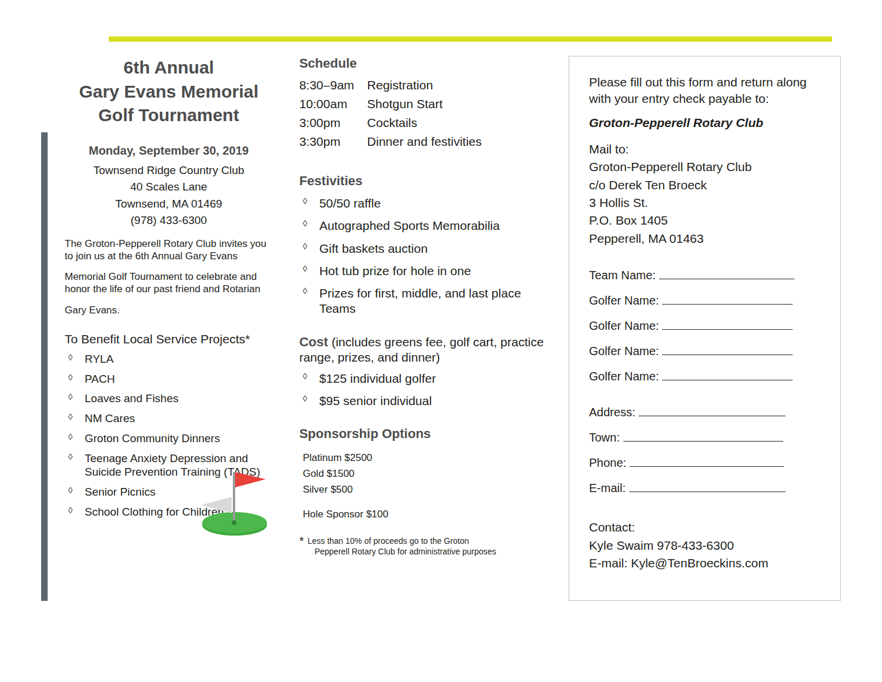6th Annual
Gary Evans Memorial
Golf Tournament
Monday, September 30, 2019
Townsend Ridge Country Club
40 Scales Lane
Townsend, MA 01469
(978) 433-6300
The Groton-Pepperell Rotary Club invites you to join us at the 6th Annual Gary Evans
Memorial Golf Tournament to celebrate and honor the life of our past friend and Rotarian
Gary Evans.
To Benefit Local Service Projects*
RYLA
PACH
Loaves and Fishes
NM Cares
Groton Community Dinners
Teenage Anxiety Depression and Suicide Prevention Training (TADS)
Senior Picnics
School Clothing for Children
Schedule
| 8:30–9am | Registration |
| 10:00am | Shotgun Start |
| 3:00pm | Cocktails |
| 3:30pm | Dinner and festivities |
Festivities
50/50 raffle
Autographed Sports Memorabilia
Gift baskets auction
Hot tub prize for hole in one
Prizes for first, middle, and last place Teams
Cost (includes greens fee, golf cart, practice range, prizes, and dinner)
$125 individual golfer
$95 senior individual
Sponsorship Options
Platinum $2500
Gold $1500
Silver $500
Hole Sponsor $100
* Less than 10% of proceeds go to the Groton Pepperell Rotary Club for administrative purposes
Please fill out this form and return along with your entry check payable to:
Groton-Pepperell Rotary Club
Mail to:
Groton-Pepperell Rotary Club
c/o Derek Ten Broeck
3 Hollis St.
P.O. Box 1405
Pepperell, MA 01463
Team Name:
Golfer Name:
Golfer Name:
Golfer Name:
Golfer Name:
Address:
Town:
Phone:
E-mail:
Contact:
Kyle Swaim 978-433-6300
E-mail: Kyle@TenBroeckins.com